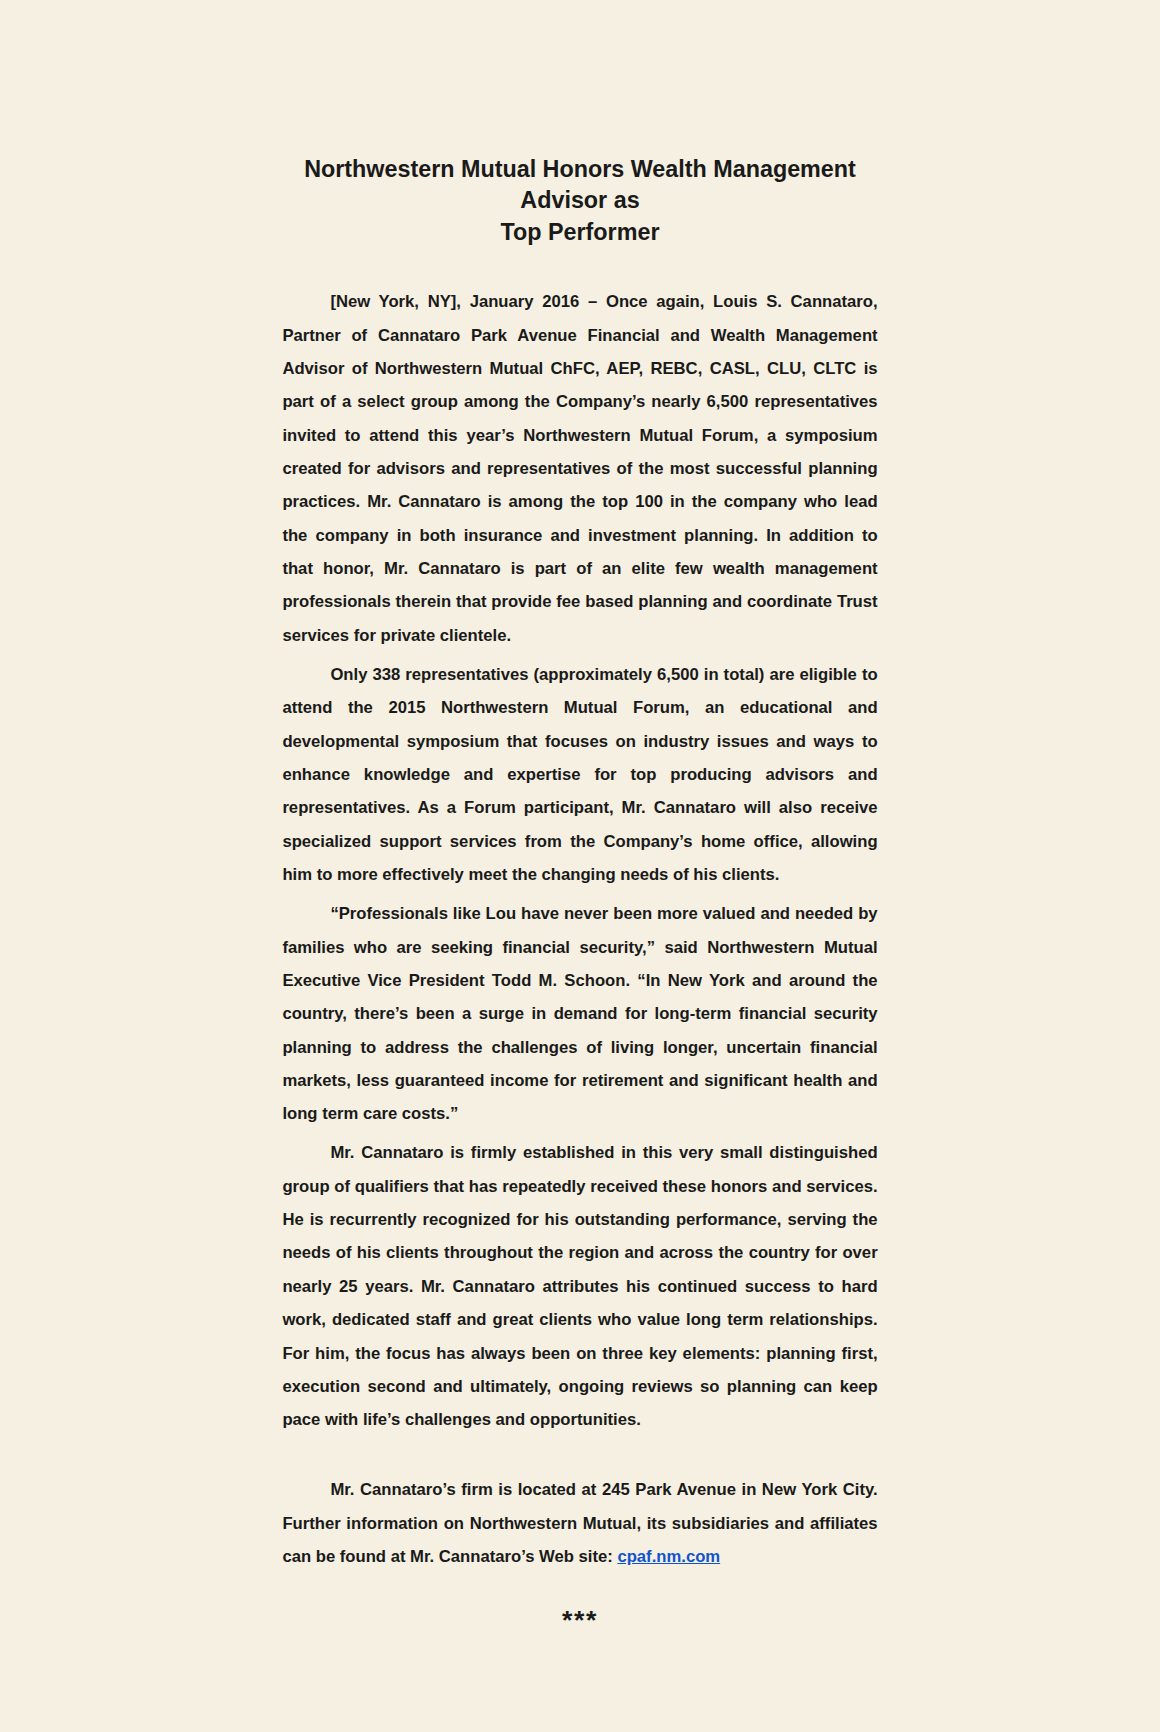Northwestern Mutual Honors Wealth Management Advisor as
Top Performer
[New York, NY], January 2016 – Once again, Louis S. Cannataro, Partner of Cannataro Park Avenue Financial and Wealth Management Advisor of Northwestern Mutual ChFC, AEP, REBC, CASL, CLU, CLTC is part of a select group among the Company’s nearly 6,500 representatives invited to attend this year’s Northwestern Mutual Forum, a symposium created for advisors and representatives of the most successful planning practices. Mr. Cannataro is among the top 100 in the company who lead the company in both insurance and investment planning. In addition to that honor, Mr. Cannataro is part of an elite few wealth management professionals therein that provide fee based planning and coordinate Trust services for private clientele.
Only 338 representatives (approximately 6,500 in total) are eligible to attend the 2015 Northwestern Mutual Forum, an educational and developmental symposium that focuses on industry issues and ways to enhance knowledge and expertise for top producing advisors and representatives. As a Forum participant, Mr. Cannataro will also receive specialized support services from the Company’s home office, allowing him to more effectively meet the changing needs of his clients.
“Professionals like Lou have never been more valued and needed by families who are seeking financial security,” said Northwestern Mutual Executive Vice President Todd M. Schoon. “In New York and around the country, there’s been a surge in demand for long-term financial security planning to address the challenges of living longer, uncertain financial markets, less guaranteed income for retirement and significant health and long term care costs.”
Mr. Cannataro is firmly established in this very small distinguished group of qualifiers that has repeatedly received these honors and services. He is recurrently recognized for his outstanding performance, serving the needs of his clients throughout the region and across the country for over nearly 25 years. Mr. Cannataro attributes his continued success to hard work, dedicated staff and great clients who value long term relationships. For him, the focus has always been on three key elements: planning first, execution second and ultimately, ongoing reviews so planning can keep pace with life’s challenges and opportunities.
Mr. Cannataro’s firm is located at 245 Park Avenue in New York City. Further information on Northwestern Mutual, its subsidiaries and affiliates can be found at Mr. Cannataro’s Web site: cpaf.nm.com
***